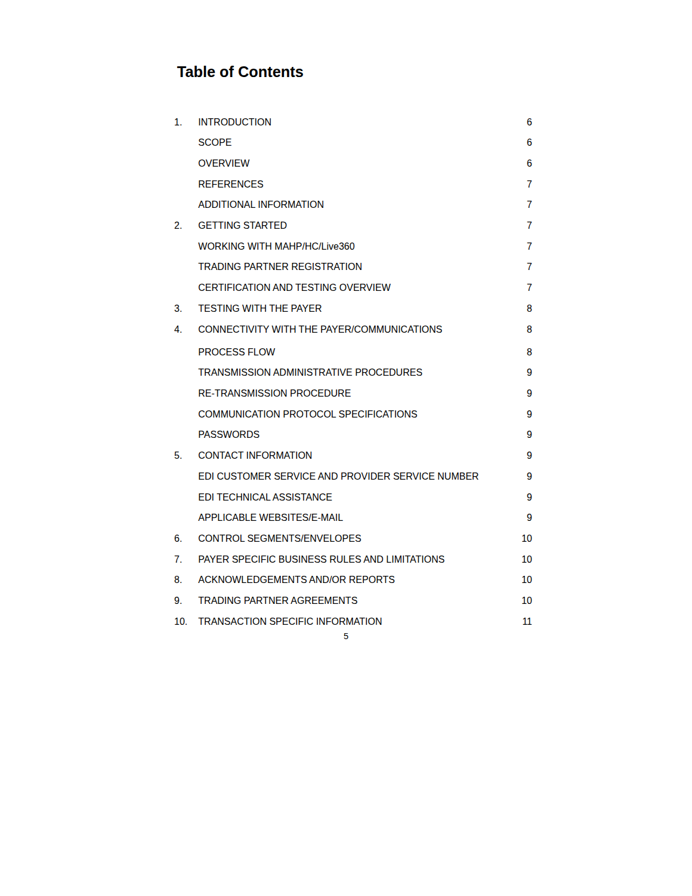Table of Contents
| 1. | INTRODUCTION | 6 |
| | SCOPE | 6 |
| | OVERVIEW | 6 |
| | REFERENCES | 7 |
| | ADDITIONAL INFORMATION | 7 |
| 2. | GETTING STARTED | 7 |
| | WORKING WITH MAHP/HC/Live360 | 7 |
| | TRADING PARTNER REGISTRATION | 7 |
| | CERTIFICATION AND TESTING OVERVIEW | 7 |
| 3. | TESTING WITH THE PAYER | 8 |
| 4. | CONNECTIVITY WITH THE PAYER/COMMUNICATIONS | 8 |
| | PROCESS FLOW | 8 |
| | TRANSMISSION ADMINISTRATIVE PROCEDURES | 9 |
| | RE-TRANSMISSION PROCEDURE | 9 |
| | COMMUNICATION PROTOCOL SPECIFICATIONS | 9 |
| | PASSWORDS | 9 |
| 5. | CONTACT INFORMATION | 9 |
| | EDI CUSTOMER SERVICE AND PROVIDER SERVICE NUMBER | 9 |
| | EDI TECHNICAL ASSISTANCE | 9 |
| | APPLICABLE WEBSITES/E-MAIL | 9 |
| 6. | CONTROL SEGMENTS/ENVELOPES | 10 |
| 7. | PAYER SPECIFIC BUSINESS RULES AND LIMITATIONS | 10 |
| 8. | ACKNOWLEDGEMENTS AND/OR REPORTS | 10 |
| 9. | TRADING PARTNER AGREEMENTS | 10 |
| 10. | TRANSACTION SPECIFIC INFORMATION | 11 |
5